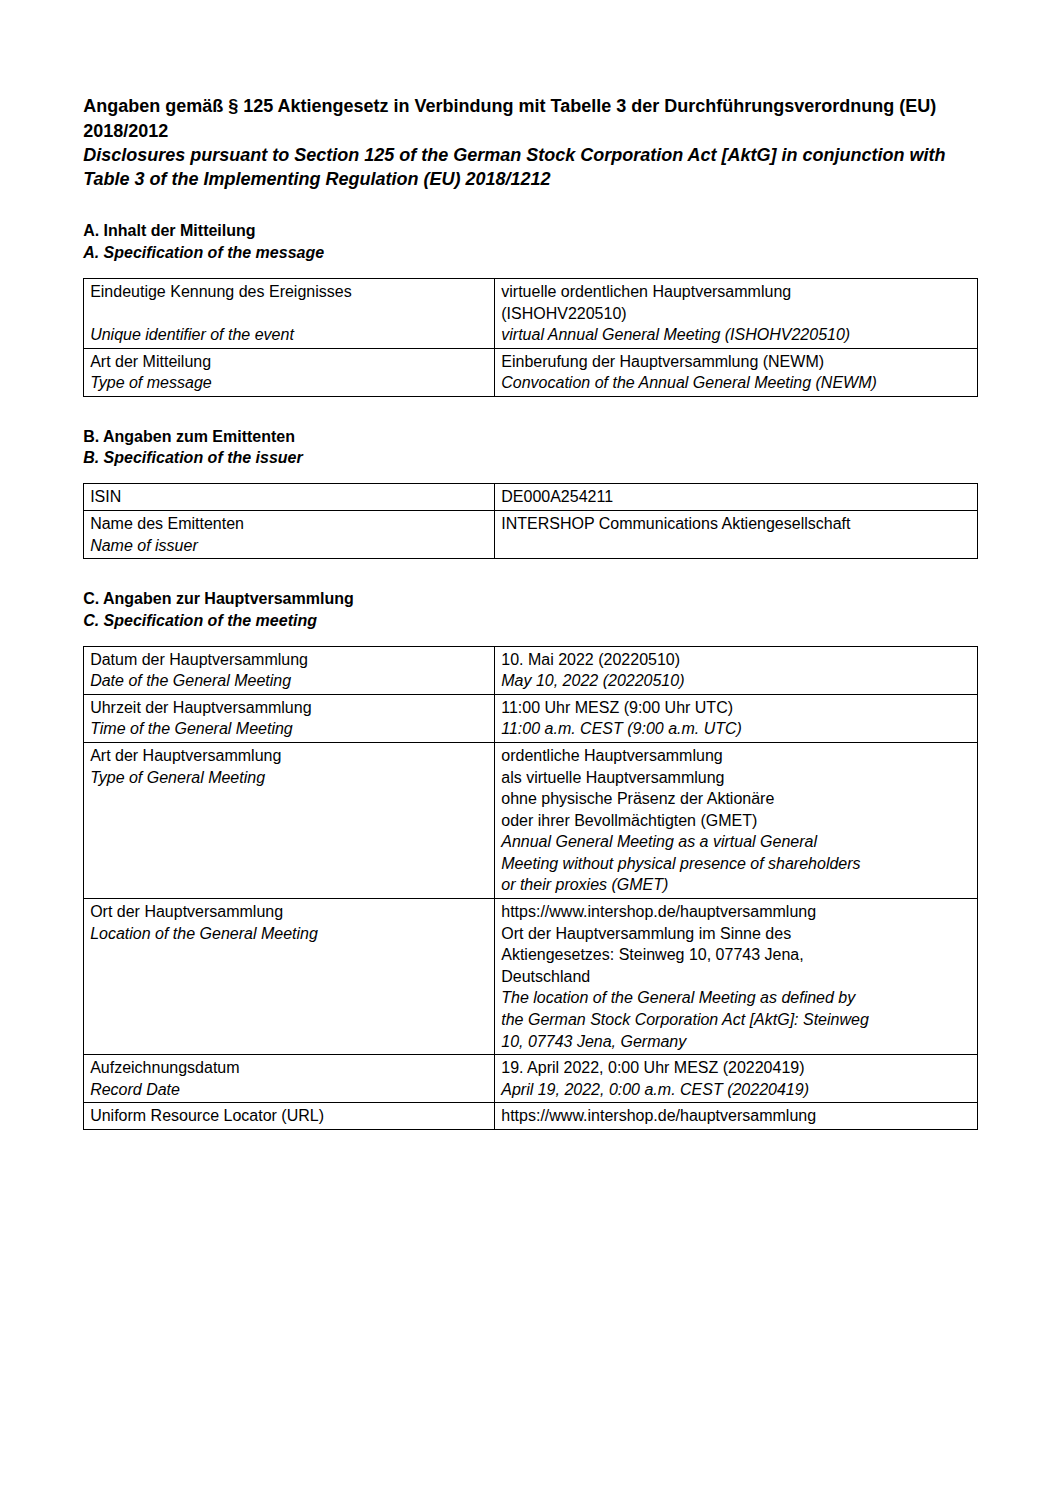Angaben gemäß § 125 Aktiengesetz in Verbindung mit Tabelle 3 der Durchführungsverordnung (EU) 2018/2012
Disclosures pursuant to Section 125 of the German Stock Corporation Act [AktG] in conjunction with Table 3 of the Implementing Regulation (EU) 2018/1212
A. Inhalt der Mitteilung
A. Specification of the message
| Eindeutige Kennung des Ereignisses Unique identifier of the event | virtuelle ordentlichen Hauptversammlung (ISHOHV220510) virtual Annual General Meeting (ISHOHV220510) |
| Art der Mitteilung Type of message | Einberufung der Hauptversammlung (NEWM) Convocation of the Annual General Meeting (NEWM) |
B. Angaben zum Emittenten
B. Specification of the issuer
| ISIN | DE000A254211 |
| Name des Emittenten Name of issuer | INTERSHOP Communications Aktiengesellschaft |
C. Angaben zur Hauptversammlung
C. Specification of the meeting
| Datum der Hauptversammlung Date of the General Meeting | 10. Mai 2022 (20220510) May 10, 2022 (20220510) |
| Uhrzeit der Hauptversammlung Time of the General Meeting | 11:00 Uhr MESZ (9:00 Uhr UTC) 11:00 a.m. CEST (9:00 a.m. UTC) |
| Art der Hauptversammlung Type of General Meeting | ordentliche Hauptversammlung als virtuelle Hauptversammlung ohne physische Präsenz der Aktionäre oder ihrer Bevollmächtigten (GMET) Annual General Meeting as a virtual General Meeting without physical presence of shareholders or their proxies (GMET) |
| Ort der Hauptversammlung Location of the General Meeting | https://www.intershop.de/hauptversammlung Ort der Hauptversammlung im Sinne des Aktiengesetzes: Steinweg 10, 07743 Jena, Deutschland The location of the General Meeting as defined by the German Stock Corporation Act [AktG]: Steinweg 10, 07743 Jena, Germany |
| Aufzeichnungsdatum Record Date | 19. April 2022, 0:00 Uhr MESZ (20220419) April 19, 2022, 0:00 a.m. CEST (20220419) |
| Uniform Resource Locator (URL) | https://www.intershop.de/hauptversammlung |